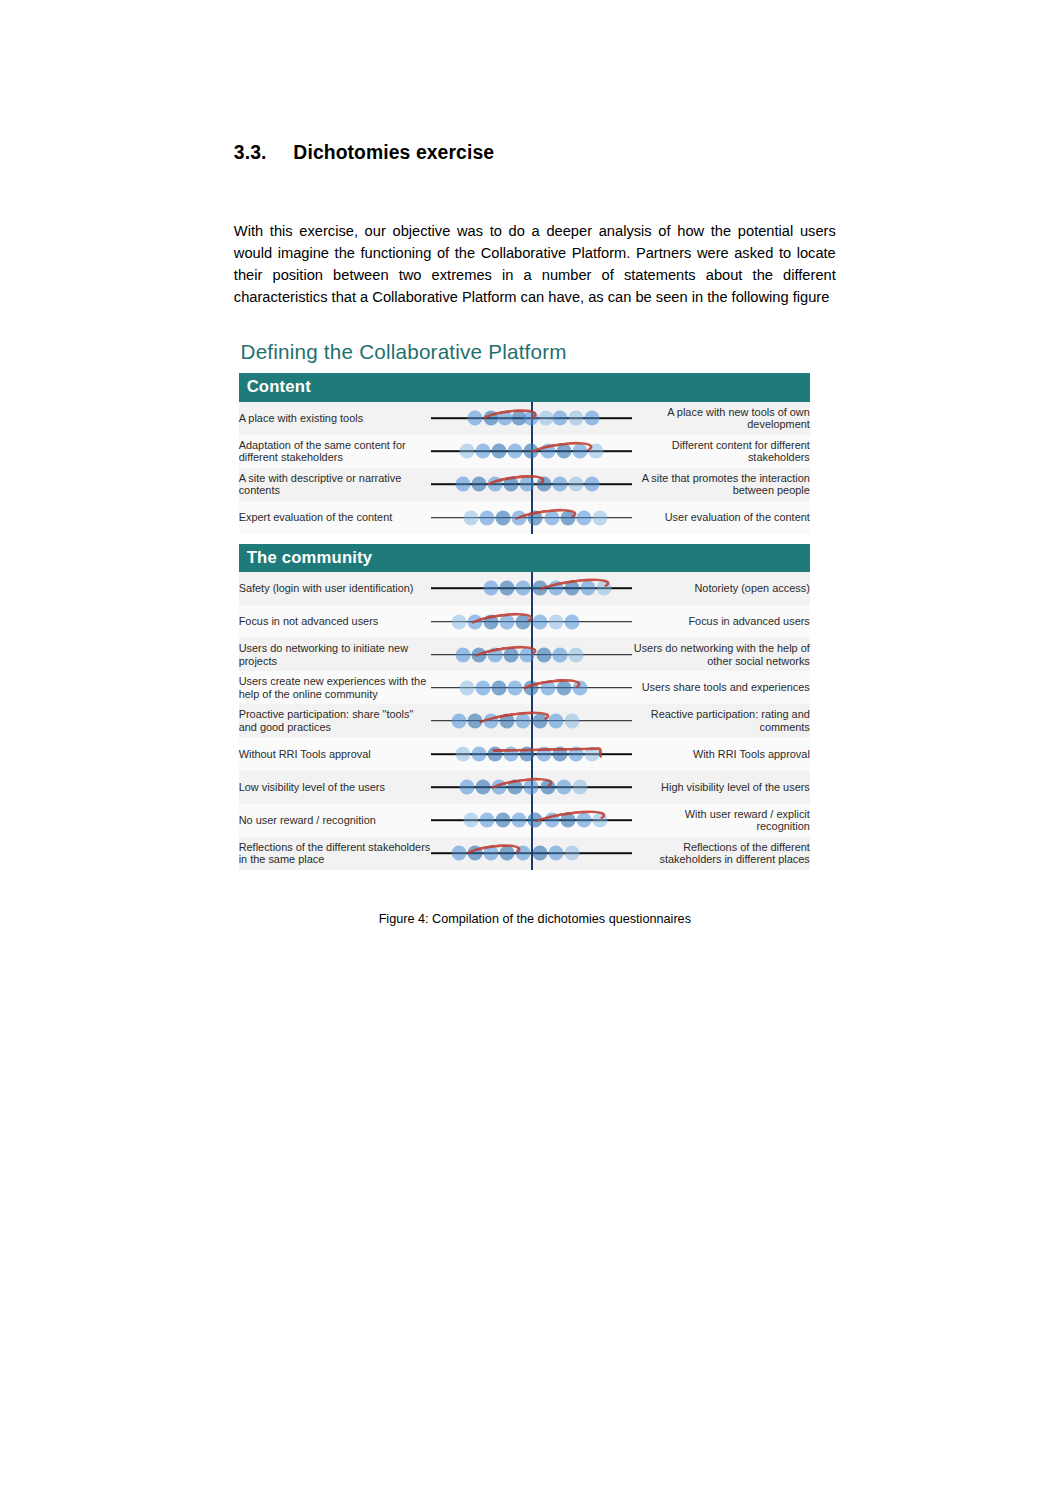3.3. Dichotomies exercise
With this exercise, our objective was to do a deeper analysis of how the potential users would imagine the functioning of the Collaborative Platform. Partners were asked to locate their position between two extremes in a number of statements about the different characteristics that a Collaborative Platform can have, as can be seen in the following figure
Defining the Collaborative Platform
Content
| A place with existing tools | | A place with new tools of own development |
| Adaptation of the same content for different stakeholders | | Different content for different stakeholders |
| A site with descriptive or narrative contents | | A site that promotes the interaction between people |
| Expert evaluation of the content | | User evaluation of the content |
The community
| Safety (login with user identification) | | Notoriety (open access) |
| Focus in not advanced users | | Focus in advanced users |
| Users do networking to initiate new projects | | Users do networking with the help of other social networks |
| Users create new experiences with the help of the online community | | Users share tools and experiences |
| Proactive participation: share "tools" and good practices | | Reactive participation: rating and comments |
| Without RRI Tools approval | | With RRI Tools approval |
| Low visibility level of the users | | High visibility level of the users |
| No user reward / recognition | | With user reward / explicit recognition |
| Reflections of the different stakeholders in the same place | | Reflections of the different stakeholders in different places |
Figure 4: Compilation of the dichotomies questionnaires